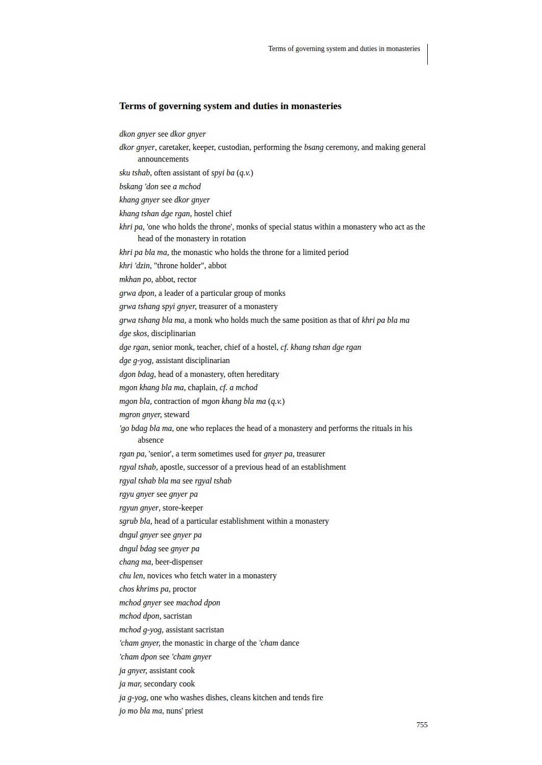Terms of governing system and duties in monasteries
Terms of governing system and duties in monasteries
dkon gnyer see dkor gnyer
dkor gnyer, caretaker, keeper, custodian, performing the bsang ceremony, and making general announcements
sku tshab, often assistant of spyi ba (q.v.)
bskang 'don see a mchod
khang gnyer see dkor gnyer
khang tshan dge rgan, hostel chief
khri pa, 'one who holds the throne', monks of special status within a monastery who act as the head of the monastery in rotation
khri pa bla ma, the monastic who holds the throne for a limited period
khri 'dzin, "throne holder", abbot
mkhan po, abbot, rector
grwa dpon, a leader of a particular group of monks
grwa tshang spyi gnyer, treasurer of a monastery
grwa tshang bla ma, a monk who holds much the same position as that of khri pa bla ma
dge skos, disciplinarian
dge rgan, senior monk, teacher, chief of a hostel, cf. khang tshan dge rgan
dge g-yog, assistant disciplinarian
dgon bdag, head of a monastery, often hereditary
mgon khang bla ma, chaplain, cf. a mchod
mgon bla, contraction of mgon khang bla ma (q.v.)
mgron gnyer, steward
'go bdag bla ma, one who replaces the head of a monastery and performs the rituals in his absence
rgan pa, 'senior', a term sometimes used for gnyer pa, treasurer
rgyal tshab, apostle, successor of a previous head of an establishment
rgyal tshab bla ma see rgyal tshab
rgyu gnyer see gnyer pa
rgyun gnyer, store-keeper
sgrub bla, head of a particular establishment within a monastery
dngul gnyer see gnyer pa
dngul bdag see gnyer pa
chang ma, beer-dispenser
chu len, novices who fetch water in a monastery
chos khrims pa, proctor
mchod gnyer see machod dpon
mchod dpon, sacristan
mchod g-yog, assistant sacristan
'cham gnyer, the monastic in charge of the 'cham dance
'cham dpon see 'cham gnyer
ja gnyer, assistant cook
ja mar, secondary cook
ja g-yog, one who washes dishes, cleans kitchen and tends fire
jo mo bla ma, nuns' priest
755